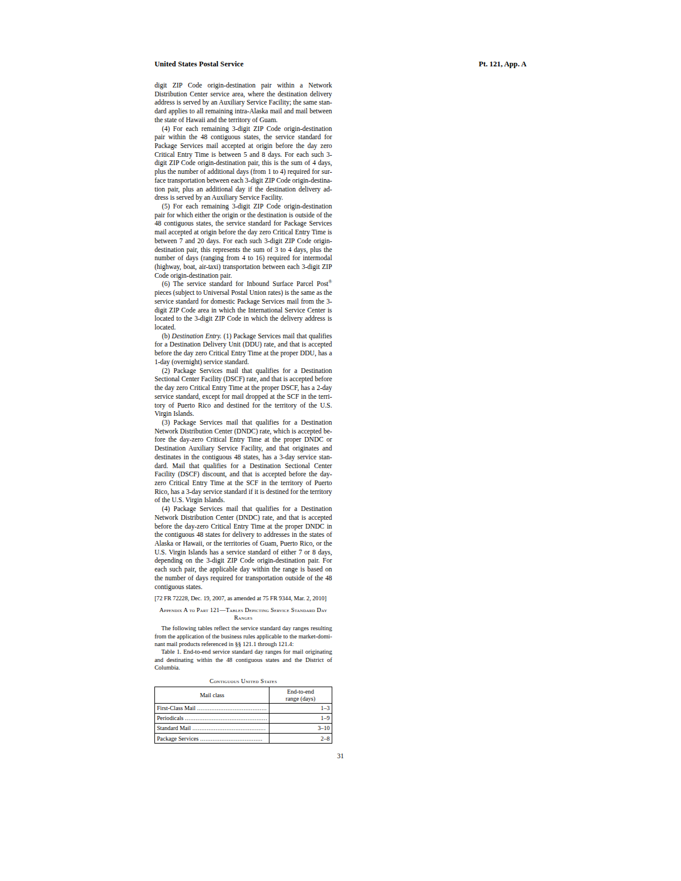United States Postal Service Pt. 121, App. A
digit ZIP Code origin-destination pair within a Network Distribution Center service area, where the destination delivery address is served by an Auxiliary Service Facility; the same standard applies to all remaining intra-Alaska mail and mail between the state of Hawaii and the territory of Guam.
(4) For each remaining 3-digit ZIP Code origin-destination pair within the 48 contiguous states, the service standard for Package Services mail accepted at origin before the day zero Critical Entry Time is between 5 and 8 days. For each such 3-digit ZIP Code origin-destination pair, this is the sum of 4 days, plus the number of additional days (from 1 to 4) required for surface transportation between each 3-digit ZIP Code origin-destination pair, plus an additional day if the destination delivery address is served by an Auxiliary Service Facility.
(5) For each remaining 3-digit ZIP Code origin-destination pair for which either the origin or the destination is outside of the 48 contiguous states, the service standard for Package Services mail accepted at origin before the day zero Critical Entry Time is between 7 and 20 days. For each such 3-digit ZIP Code origin-destination pair, this represents the sum of 3 to 4 days, plus the number of days (ranging from 4 to 16) required for intermodal (highway, boat, air-taxi) transportation between each 3-digit ZIP Code origin-destination pair.
(6) The service standard for Inbound Surface Parcel Post® pieces (subject to Universal Postal Union rates) is the same as the service standard for domestic Package Services mail from the 3-digit ZIP Code area in which the International Service Center is located to the 3-digit ZIP Code in which the delivery address is located.
(b) Destination Entry. (1) Package Services mail that qualifies for a Destination Delivery Unit (DDU) rate, and that is accepted before the day zero Critical Entry Time at the proper DDU, has a 1-day (overnight) service standard.
(2) Package Services mail that qualifies for a Destination Sectional Center Facility (DSCF) rate, and that is accepted before the day zero Critical Entry Time at the proper DSCF, has a 2-day service standard, except for mail dropped at the SCF in the territory of Puerto Rico and destined for the territory of the U.S. Virgin Islands.
(3) Package Services mail that qualifies for a Destination Network Distribution Center (DNDC) rate, which is accepted before the day-zero Critical Entry Time at the proper DNDC or Destination Auxiliary Service Facility, and that originates and destinates in the contiguous 48 states, has a 3-day service standard. Mail that qualifies for a Destination Sectional Center Facility (DSCF) discount, and that is accepted before the day-zero Critical Entry Time at the SCF in the territory of Puerto Rico, has a 3-day service standard if it is destined for the territory of the U.S. Virgin Islands.
(4) Package Services mail that qualifies for a Destination Network Distribution Center (DNDC) rate, and that is accepted before the day-zero Critical Entry Time at the proper DNDC in the contiguous 48 states for delivery to addresses in the states of Alaska or Hawaii, or the territories of Guam, Puerto Rico, or the U.S. Virgin Islands has a service standard of either 7 or 8 days, depending on the 3-digit ZIP Code origin-destination pair. For each such pair, the applicable day within the range is based on the number of days required for transportation outside of the 48 contiguous states.
[72 FR 72228, Dec. 19, 2007, as amended at 75 FR 9344, Mar. 2, 2010]
Appendix A to Part 121—Tables Depicting Service Standard Day Ranges
The following tables reflect the service standard day ranges resulting from the application of the business rules applicable to the market-dominant mail products referenced in §§ 121.1 through 121.4:
Table 1. End-to-end service standard day ranges for mail originating and destinating within the 48 contiguous states and the District of Columbia.
Contiguous United States
| Mail class | End-to-end range (days) |
| --- | --- |
| First-Class Mail ....................................... | 1–3 |
| Periodicals .............................................. | 1–9 |
| Standard Mail ......................................... | 3–10 |
| Package Services ................................... | 2–8 |
31